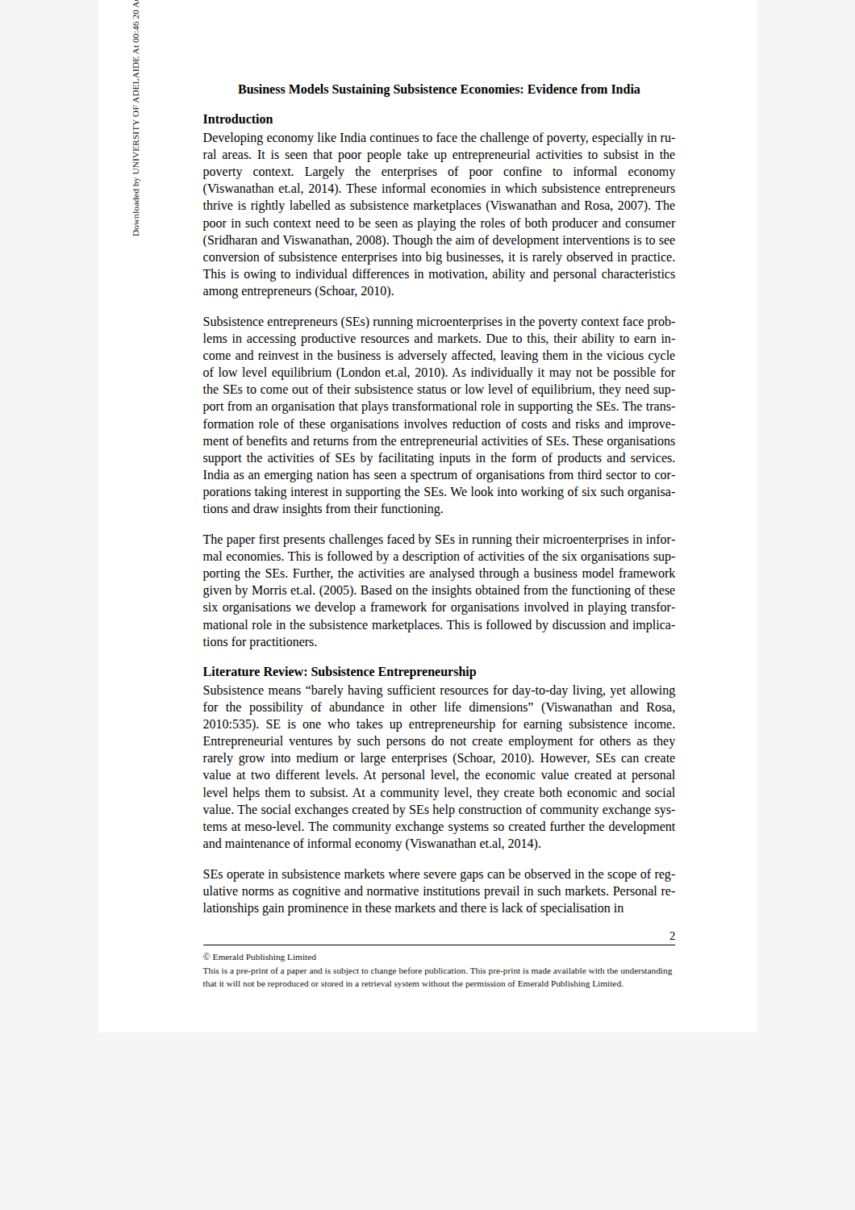Downloaded by UNIVERSITY OF ADELAIDE At 00:46 20 August 2017 (PT)
Business Models Sustaining Subsistence Economies: Evidence from India
Introduction
Developing economy like India continues to face the challenge of poverty, especially in rural areas. It is seen that poor people take up entrepreneurial activities to subsist in the poverty context. Largely the enterprises of poor confine to informal economy (Viswanathan et.al, 2014). These informal economies in which subsistence entrepreneurs thrive is rightly labelled as subsistence marketplaces (Viswanathan and Rosa, 2007). The poor in such context need to be seen as playing the roles of both producer and consumer (Sridharan and Viswanathan, 2008). Though the aim of development interventions is to see conversion of subsistence enterprises into big businesses, it is rarely observed in practice. This is owing to individual differences in motivation, ability and personal characteristics among entrepreneurs (Schoar, 2010).
Subsistence entrepreneurs (SEs) running microenterprises in the poverty context face problems in accessing productive resources and markets. Due to this, their ability to earn income and reinvest in the business is adversely affected, leaving them in the vicious cycle of low level equilibrium (London et.al, 2010). As individually it may not be possible for the SEs to come out of their subsistence status or low level of equilibrium, they need support from an organisation that plays transformational role in supporting the SEs. The transformation role of these organisations involves reduction of costs and risks and improvement of benefits and returns from the entrepreneurial activities of SEs. These organisations support the activities of SEs by facilitating inputs in the form of products and services. India as an emerging nation has seen a spectrum of organisations from third sector to corporations taking interest in supporting the SEs. We look into working of six such organisations and draw insights from their functioning.
The paper first presents challenges faced by SEs in running their microenterprises in informal economies. This is followed by a description of activities of the six organisations supporting the SEs. Further, the activities are analysed through a business model framework given by Morris et.al. (2005). Based on the insights obtained from the functioning of these six organisations we develop a framework for organisations involved in playing transformational role in the subsistence marketplaces. This is followed by discussion and implications for practitioners.
Literature Review: Subsistence Entrepreneurship
Subsistence means “barely having sufficient resources for day-to-day living, yet allowing for the possibility of abundance in other life dimensions” (Viswanathan and Rosa, 2010:535). SE is one who takes up entrepreneurship for earning subsistence income. Entrepreneurial ventures by such persons do not create employment for others as they rarely grow into medium or large enterprises (Schoar, 2010). However, SEs can create value at two different levels. At personal level, the economic value created at personal level helps them to subsist. At a community level, they create both economic and social value. The social exchanges created by SEs help construction of community exchange systems at meso-level. The community exchange systems so created further the development and maintenance of informal economy (Viswanathan et.al, 2014).
SEs operate in subsistence markets where severe gaps can be observed in the scope of regulative norms as cognitive and normative institutions prevail in such markets. Personal relationships gain prominence in these markets and there is lack of specialisation in
2
© Emerald Publishing Limited
This is a pre-print of a paper and is subject to change before publication. This pre-print is made available with the understanding that it will not be reproduced or stored in a retrieval system without the permission of Emerald Publishing Limited.